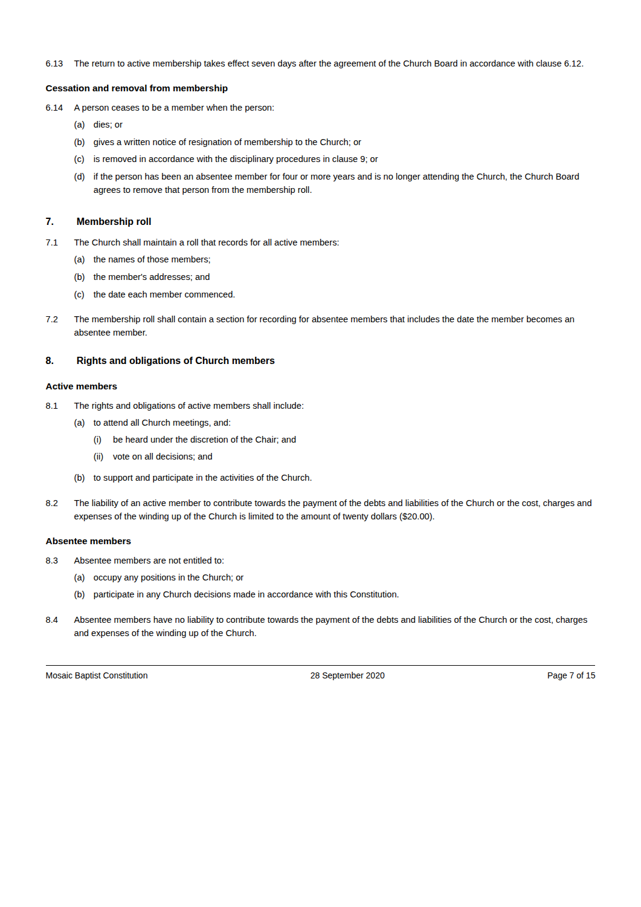6.13
The return to active membership takes effect seven days after the agreement of the Church Board in accordance with clause 6.12.
Cessation and removal from membership
6.14
A person ceases to be a member when the person:
(a) dies; or
(b) gives a written notice of resignation of membership to the Church; or
(c) is removed in accordance with the disciplinary procedures in clause 9; or
(d) if the person has been an absentee member for four or more years and is no longer attending the Church, the Church Board agrees to remove that person from the membership roll.
7. Membership roll
7.1
The Church shall maintain a roll that records for all active members:
(a) the names of those members;
(b) the member's addresses; and
(c) the date each member commenced.
7.2
The membership roll shall contain a section for recording for absentee members that includes the date the member becomes an absentee member.
8. Rights and obligations of Church members
Active members
8.1
The rights and obligations of active members shall include:
(a) to attend all Church meetings, and:
(i) be heard under the discretion of the Chair; and
(ii) vote on all decisions; and
(b) to support and participate in the activities of the Church.
8.2
The liability of an active member to contribute towards the payment of the debts and liabilities of the Church or the cost, charges and expenses of the winding up of the Church is limited to the amount of twenty dollars ($20.00).
Absentee members
8.3
Absentee members are not entitled to:
(a) occupy any positions in the Church; or
(b) participate in any Church decisions made in accordance with this Constitution.
8.4
Absentee members have no liability to contribute towards the payment of the debts and liabilities of the Church or the cost, charges and expenses of the winding up of the Church.
Mosaic Baptist Constitution 28 September 2020 Page 7 of 15